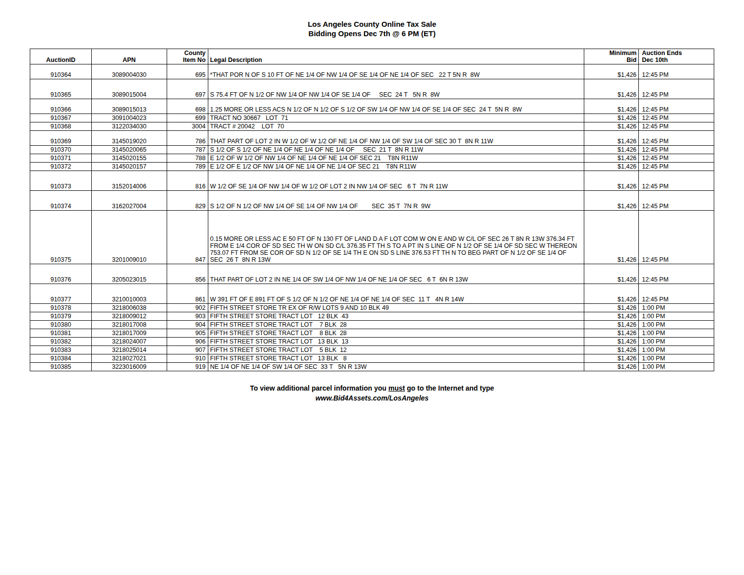Los Angeles County Online Tax Sale
Bidding Opens Dec 7th @ 6 PM (ET)
| AuctionID | APN | County Item No | Legal Description | Minimum Bid | Auction Ends Dec 10th |
| --- | --- | --- | --- | --- | --- |
| 910364 | 3089004030 | 695 | *THAT POR N OF S 10 FT OF NE 1/4 OF NW 1/4 OF SE 1/4 OF NE 1/4 OF SEC 22 T 5N R 8W | $1,426 | 12:45 PM |
| 910365 | 3089015004 | 697 | S 75.4 FT OF N 1/2 OF NW 1/4 OF NW 1/4 OF SE 1/4 OF SEC 24 T 5N R 8W | $1,426 | 12:45 PM |
| 910366 | 3089015013 | 698 | 1.25 MORE OR LESS ACS N 1/2 OF N 1/2 OF S 1/2 OF SW 1/4 OF NW 1/4 OF SE 1/4 OF SEC 24 T 5N R 8W | $1,426 | 12:45 PM |
| 910367 | 3091004023 | 699 | TRACT NO 30667 LOT 71 | $1,426 | 12:45 PM |
| 910368 | 3122034030 | 3004 | TRACT # 20042 LOT 70 | $1,426 | 12:45 PM |
| 910369 | 3145019020 | 786 | THAT PART OF LOT 2 IN W 1/2 OF W 1/2 OF NE 1/4 OF NW 1/4 OF SW 1/4 OF SEC 30 T 8N R 11W | $1,426 | 12:45 PM |
| 910370 | 3145020065 | 787 | S 1/2 OF S 1/2 OF NE 1/4 OF NE 1/4 OF NE 1/4 OF SEC 21 T 8N R 11W | $1,426 | 12:45 PM |
| 910371 | 3145020155 | 788 | E 1/2 OF W 1/2 OF NW 1/4 OF NE 1/4 OF NE 1/4 OF SEC 21 T8N R11W | $1,426 | 12:45 PM |
| 910372 | 3145020157 | 789 | E 1/2 OF E 1/2 OF NW 1/4 OF NE 1/4 OF NE 1/4 OF SEC 21 T8N R11W | $1,426 | 12:45 PM |
| 910373 | 3152014006 | 816 | W 1/2 OF SE 1/4 OF NW 1/4 OF W 1/2 OF LOT 2 IN NW 1/4 OF SEC 6 T 7N R 11W | $1,426 | 12:45 PM |
| 910374 | 3162027004 | 829 | S 1/2 OF N 1/2 OF NW 1/4 OF SE 1/4 OF NW 1/4 OF SEC 35 T 7N R 9W | $1,426 | 12:45 PM |
| 910375 | 3201009010 | 847 | 0.15 MORE OR LESS AC E 50 FT OF N 130 FT OF LAND D A F LOT COM W ON E AND W C/L OF SEC 26 T 8N R 13W 376.34 FT FROM E 1/4 COR OF SD SEC TH W ON SD C/L 376.35 FT TH S TO A PT IN S LINE OF N 1/2 OF SE 1/4 OF SD SEC W THEREON 753.07 FT FROM SE COR OF SD N 1/2 OF SE 1/4 TH E ON SD S LINE 376.53 FT TH N TO BEG PART OF N 1/2 OF SE 1/4 OF SEC 26 T 8N R 13W | $1,426 | 12:45 PM |
| 910376 | 3205023015 | 856 | THAT PART OF LOT 2 IN NE 1/4 OF SW 1/4 OF NW 1/4 OF NE 1/4 OF SEC 6 T 6N R 13W | $1,426 | 12:45 PM |
| 910377 | 3210010003 | 861 | W 391 FT OF E 891 FT OF S 1/2 OF N 1/2 OF NE 1/4 OF NE 1/4 OF SEC 11 T 4N R 14W | $1,426 | 12:45 PM |
| 910378 | 3218006038 | 902 | FIFTH STREET STORE TR EX OF R/W LOTS 9 AND 10 BLK 49 | $1,426 | 1:00 PM |
| 910379 | 3218009012 | 903 | FIFTH STREET STORE TRACT LOT 12 BLK 43 | $1,426 | 1:00 PM |
| 910380 | 3218017008 | 904 | FIFTH STREET STORE TRACT LOT 7 BLK 28 | $1,426 | 1:00 PM |
| 910381 | 3218017009 | 905 | FIFTH STREET STORE TRACT LOT 8 BLK 28 | $1,426 | 1:00 PM |
| 910382 | 3218024007 | 906 | FIFTH STREET STORE TRACT LOT 13 BLK 13 | $1,426 | 1:00 PM |
| 910383 | 3218025014 | 907 | FIFTH STREET STORE TRACT LOT 5 BLK 12 | $1,426 | 1:00 PM |
| 910384 | 3218027021 | 910 | FIFTH STREET STORE TRACT LOT 13 BLK 8 | $1,426 | 1:00 PM |
| 910385 | 3223016009 | 919 | NE 1/4 OF NE 1/4 OF SW 1/4 OF SEC 33 T 5N R 13W | $1,426 | 1:00 PM |
To view additional parcel information you must go to the Internet and type www.Bid4Assets.com/LosAngeles